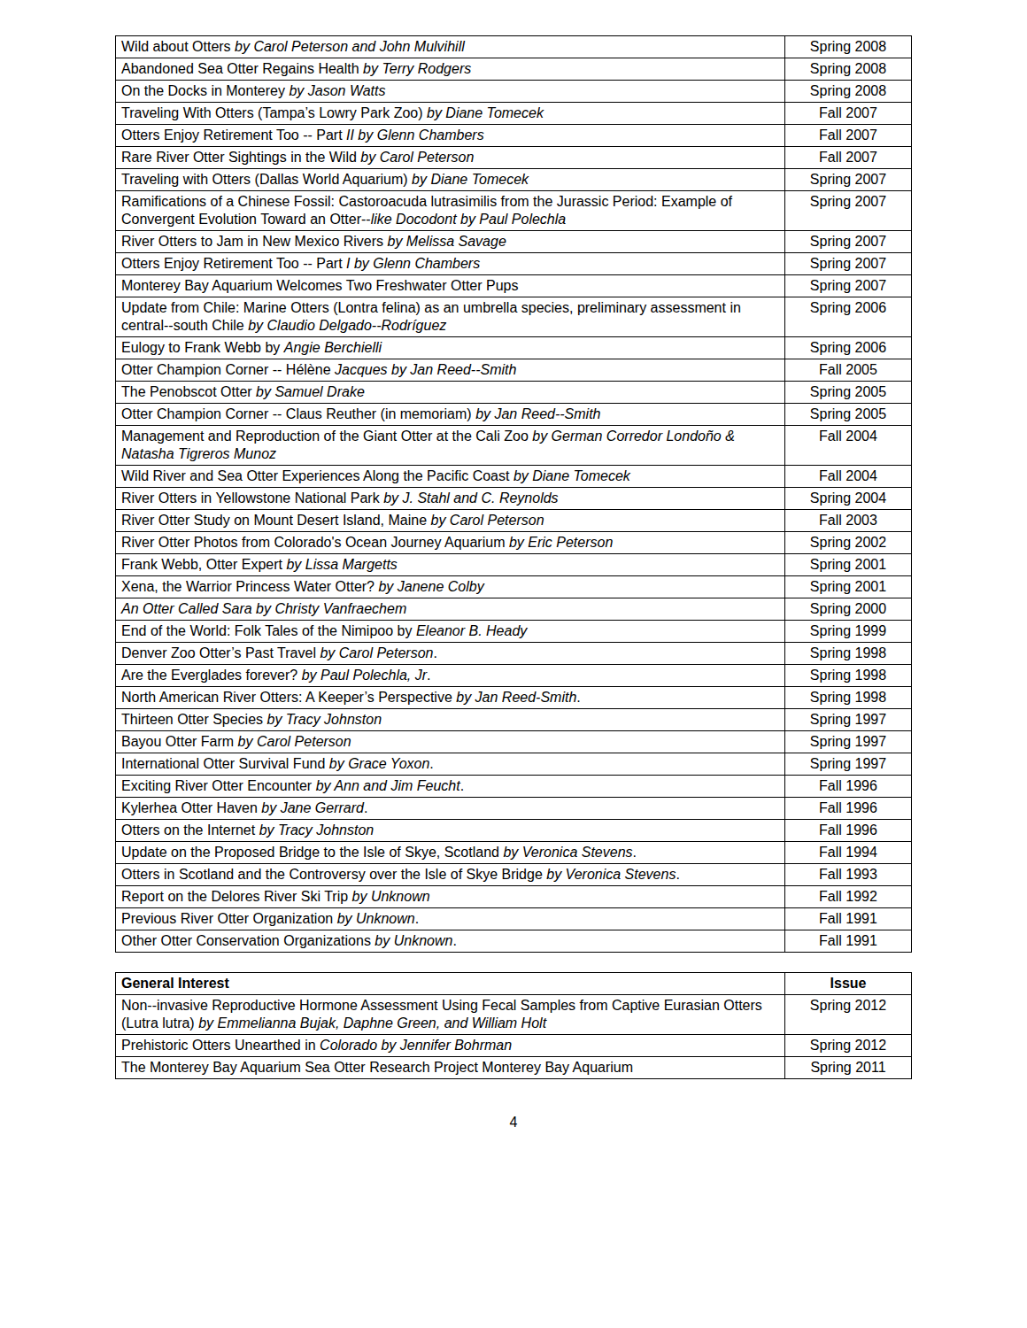| Wild about Otters by Carol Peterson and John Mulvihill | Spring 2008 |
| Abandoned Sea Otter Regains Health by Terry Rodgers | Spring 2008 |
| On the Docks in Monterey by Jason Watts | Spring 2008 |
| Traveling With Otters (Tampa’s Lowry Park Zoo) by Diane Tomecek | Fall 2007 |
| Otters Enjoy Retirement Too -- Part II by Glenn Chambers | Fall 2007 |
| Rare River Otter Sightings in the Wild by Carol Peterson | Fall 2007 |
| Traveling with Otters (Dallas World Aquarium) by Diane Tomecek | Spring 2007 |
| Ramifications of a Chinese Fossil: Castoroacuda lutrasimilis from the Jurassic Period: Example of Convergent Evolution Toward an Otter-- like Docodont by Paul Polechla | Spring 2007 |
| River Otters to Jam in New Mexico Rivers by Melissa Savage | Spring 2007 |
| Otters Enjoy Retirement Too -- Part I by Glenn Chambers | Spring 2007 |
| Monterey Bay Aquarium Welcomes Two Freshwater Otter Pups | Spring 2007 |
| Update from Chile: Marine Otters (Lontra felina) as an umbrella species, preliminary assessment in central--south Chile by Claudio Delgado--Rodríguez | Spring 2006 |
| Eulogy to Frank Webb by Angie Berchielli | Spring 2006 |
| Otter Champion Corner -- Hélène Jacques by Jan Reed--Smith | Fall 2005 |
| The Penobscot Otter by Samuel Drake | Spring 2005 |
| Otter Champion Corner -- Claus Reuther (in memoriam) by Jan Reed--Smith | Spring 2005 |
| Management and Reproduction of the Giant Otter at the Cali Zoo by German Corredor Londoño & Natasha Tigreros Munoz | Fall 2004 |
| Wild River and Sea Otter Experiences Along the Pacific Coast by Diane Tomecek | Fall 2004 |
| River Otters in Yellowstone National Park by J. Stahl and C. Reynolds | Spring 2004 |
| River Otter Study on Mount Desert Island, Maine by Carol Peterson | Fall 2003 |
| River Otter Photos from Colorado's Ocean Journey Aquarium by Eric Peterson | Spring 2002 |
| Frank Webb, Otter Expert by Lissa Margetts | Spring 2001 |
| Xena, the Warrior Princess Water Otter? by Janene Colby | Spring 2001 |
| An Otter Called Sara by Christy Vanfraechem | Spring 2000 |
| End of the World: Folk Tales of the Nimipoo by Eleanor B. Heady | Spring 1999 |
| Denver Zoo Otter’s Past Travel by Carol Peterson . | Spring 1998 |
| Are the Everglades forever? by Paul Polechla, Jr . | Spring 1998 |
| North American River Otters: A Keeper’s Perspective by Jan Reed-Smith . | Spring 1998 |
| Thirteen Otter Species by Tracy Johnston | Spring 1997 |
| Bayou Otter Farm by Carol Peterson | Spring 1997 |
| International Otter Survival Fund by Grace Yoxon . | Spring 1997 |
| Exciting River Otter Encounter by Ann and Jim Feucht . | Fall 1996 |
| Kylerhea Otter Haven by Jane Gerrard . | Fall 1996 |
| Otters on the Internet by Tracy Johnston | Fall 1996 |
| Update on the Proposed Bridge to the Isle of Skye, Scotland by Veronica Stevens . | Fall 1994 |
| Otters in Scotland and the Controversy over the Isle of Skye Bridge by Veronica Stevens . | Fall 1993 |
| Report on the Delores River Ski Trip by Unknown | Fall 1992 |
| Previous River Otter Organization by Unknown . | Fall 1991 |
| Other Otter Conservation Organizations by Unknown . | Fall 1991 |
| General Interest | Issue |
| --- | --- |
| Non--invasive Reproductive Hormone Assessment Using Fecal Samples from Captive Eurasian Otters (Lutra lutra) by Emmelianna Bujak, Daphne Green, and William Holt | Spring 2012 |
| Prehistoric Otters Unearthed in Colorado by Jennifer Bohrman | Spring 2012 |
| The Monterey Bay Aquarium Sea Otter Research Project Monterey Bay Aquarium | Spring 2011 |
4